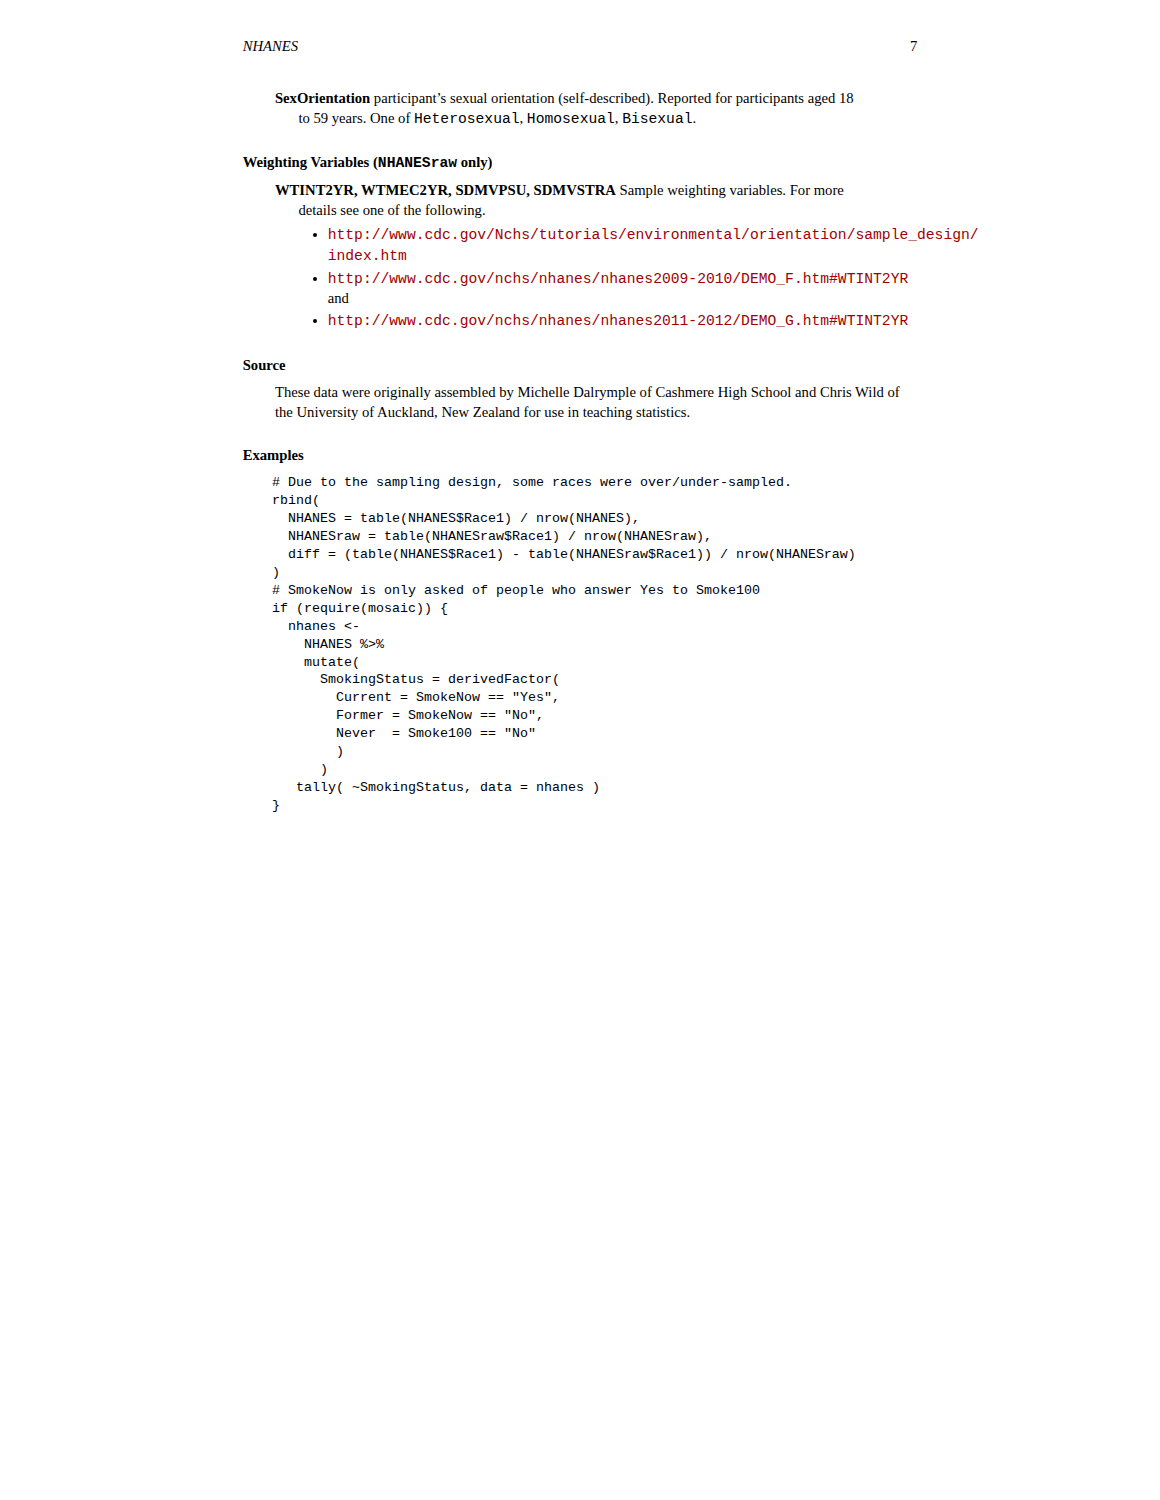NHANES 7
SexOrientation participant’s sexual orientation (self-described). Reported for participants aged 18 to 59 years. One of Heterosexual, Homosexual, Bisexual.
Weighting Variables (NHANESraw only)
WTINT2YR, WTMEC2YR, SDMVPSU, SDMVSTRA Sample weighting variables. For more details see one of the following.
http://www.cdc.gov/Nchs/tutorials/environmental/orientation/sample_design/
index.htm
http://www.cdc.gov/nchs/nhanes/nhanes2009-2010/DEMO_F.htm#WTINT2YR and
http://www.cdc.gov/nchs/nhanes/nhanes2011-2012/DEMO_G.htm#WTINT2YR
Source
These data were originally assembled by Michelle Dalrymple of Cashmere High School and Chris Wild of the University of Auckland, New Zealand for use in teaching statistics.
Examples
# Due to the sampling design, some races were over/under-sampled.
rbind(
  NHANES = table(NHANES$Race1) / nrow(NHANES),
  NHANESraw = table(NHANESraw$Race1) / nrow(NHANESraw),
  diff = (table(NHANES$Race1) - table(NHANESraw$Race1)) / nrow(NHANESraw)
)
# SmokeNow is only asked of people who answer Yes to Smoke100
if (require(mosaic)) {
  nhanes <-
    NHANES %>%
    mutate(
      SmokingStatus = derivedFactor(
        Current = SmokeNow == "Yes",
        Former = SmokeNow == "No",
        Never  = Smoke100 == "No"
        )
      )
   tally( ~SmokingStatus, data = nhanes )
}